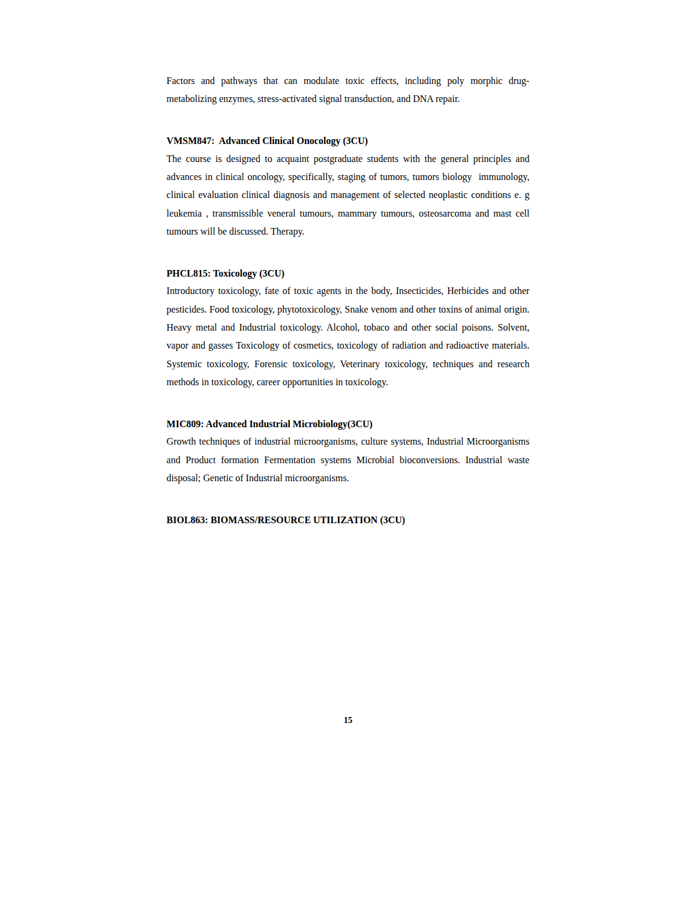Factors and pathways that can modulate toxic effects, including poly morphic drug-metabolizing enzymes, stress-activated signal transduction, and DNA repair.
VMSM847: Advanced Clinical Onocology (3CU)
The course is designed to acquaint postgraduate students with the general principles and advances in clinical oncology, specifically, staging of tumors, tumors biology immunology, clinical evaluation clinical diagnosis and management of selected neoplastic conditions e. g leukemia , transmissible veneral tumours, mammary tumours, osteosarcoma and mast cell tumours will be discussed. Therapy.
PHCL815: Toxicology (3CU)
Introductory toxicology, fate of toxic agents in the body, Insecticides, Herbicides and other pesticides. Food toxicology, phytotoxicology, Snake venom and other toxins of animal origin. Heavy metal and Industrial toxicology. Alcohol, tobaco and other social poisons. Solvent, vapor and gasses Toxicology of cosmetics, toxicology of radiation and radioactive materials. Systemic toxicology, Forensic toxicology, Veterinary toxicology, techniques and research methods in toxicology, career opportunities in toxicology.
MIC809: Advanced Industrial Microbiology(3CU)
Growth techniques of industrial microorganisms, culture systems, Industrial Microorganisms and Product formation Fermentation systems Microbial bioconversions. Industrial waste disposal; Genetic of Industrial microorganisms.
BIOL863: BIOMASS/RESOURCE UTILIZATION (3CU)
15